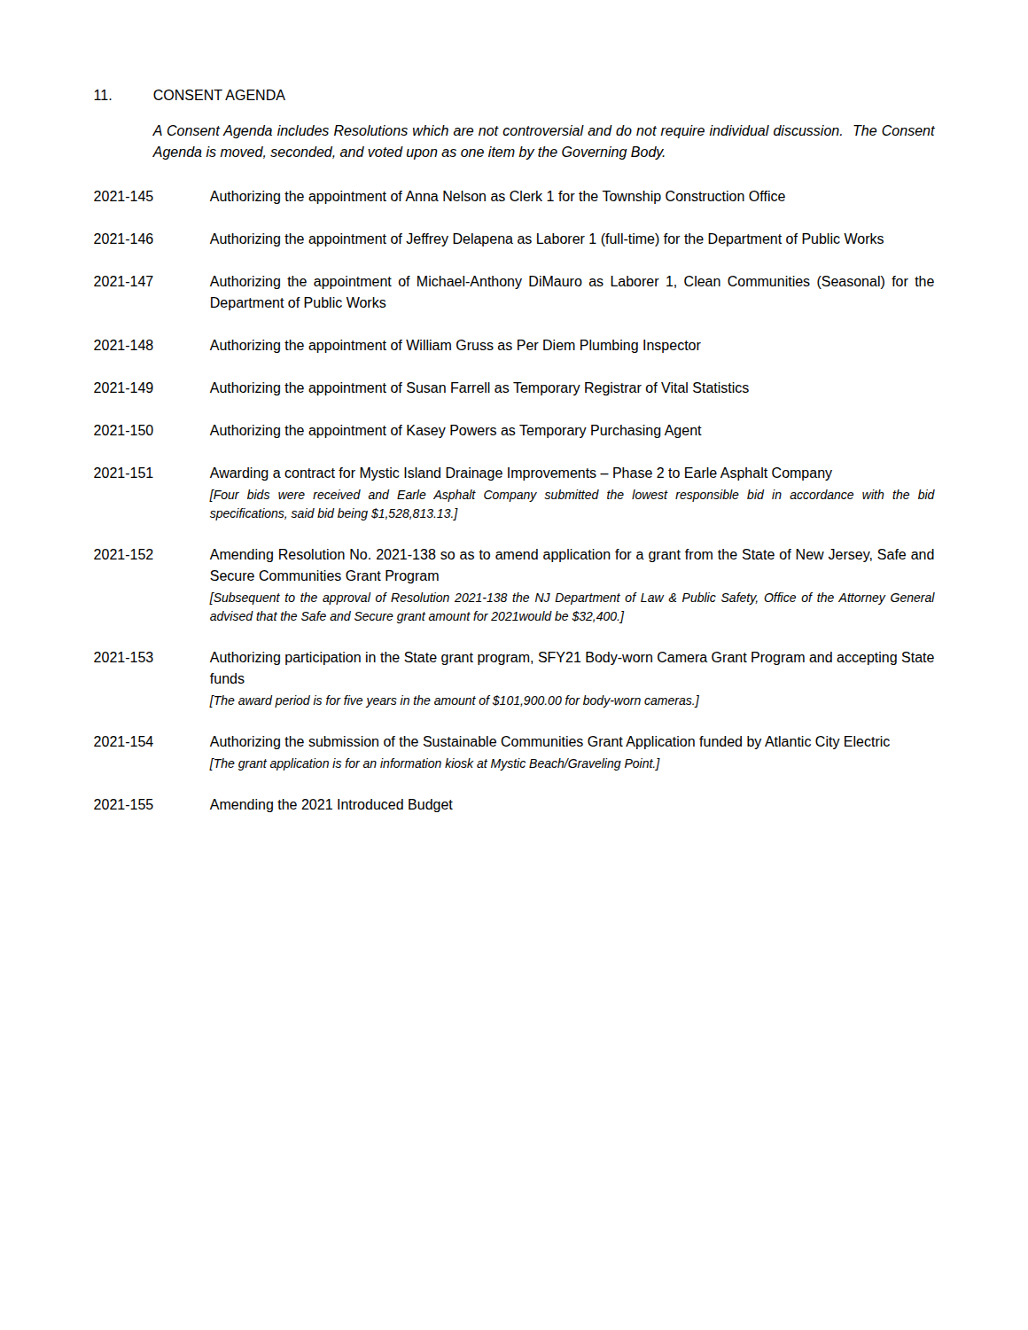11. CONSENT AGENDA
A Consent Agenda includes Resolutions which are not controversial and do not require individual discussion. The Consent Agenda is moved, seconded, and voted upon as one item by the Governing Body.
2021-145 Authorizing the appointment of Anna Nelson as Clerk 1 for the Township Construction Office
2021-146 Authorizing the appointment of Jeffrey Delapena as Laborer 1 (full-time) for the Department of Public Works
2021-147 Authorizing the appointment of Michael-Anthony DiMauro as Laborer 1, Clean Communities (Seasonal) for the Department of Public Works
2021-148 Authorizing the appointment of William Gruss as Per Diem Plumbing Inspector
2021-149 Authorizing the appointment of Susan Farrell as Temporary Registrar of Vital Statistics
2021-150 Authorizing the appointment of Kasey Powers as Temporary Purchasing Agent
2021-151 Awarding a contract for Mystic Island Drainage Improvements – Phase 2 to Earle Asphalt Company [Four bids were received and Earle Asphalt Company submitted the lowest responsible bid in accordance with the bid specifications, said bid being $1,528,813.13.]
2021-152 Amending Resolution No. 2021-138 so as to amend application for a grant from the State of New Jersey, Safe and Secure Communities Grant Program [Subsequent to the approval of Resolution 2021-138 the NJ Department of Law & Public Safety, Office of the Attorney General advised that the Safe and Secure grant amount for 2021would be $32,400.]
2021-153 Authorizing participation in the State grant program, SFY21 Body-worn Camera Grant Program and accepting State funds [The award period is for five years in the amount of $101,900.00 for body-worn cameras.]
2021-154 Authorizing the submission of the Sustainable Communities Grant Application funded by Atlantic City Electric [The grant application is for an information kiosk at Mystic Beach/Graveling Point.]
2021-155 Amending the 2021 Introduced Budget